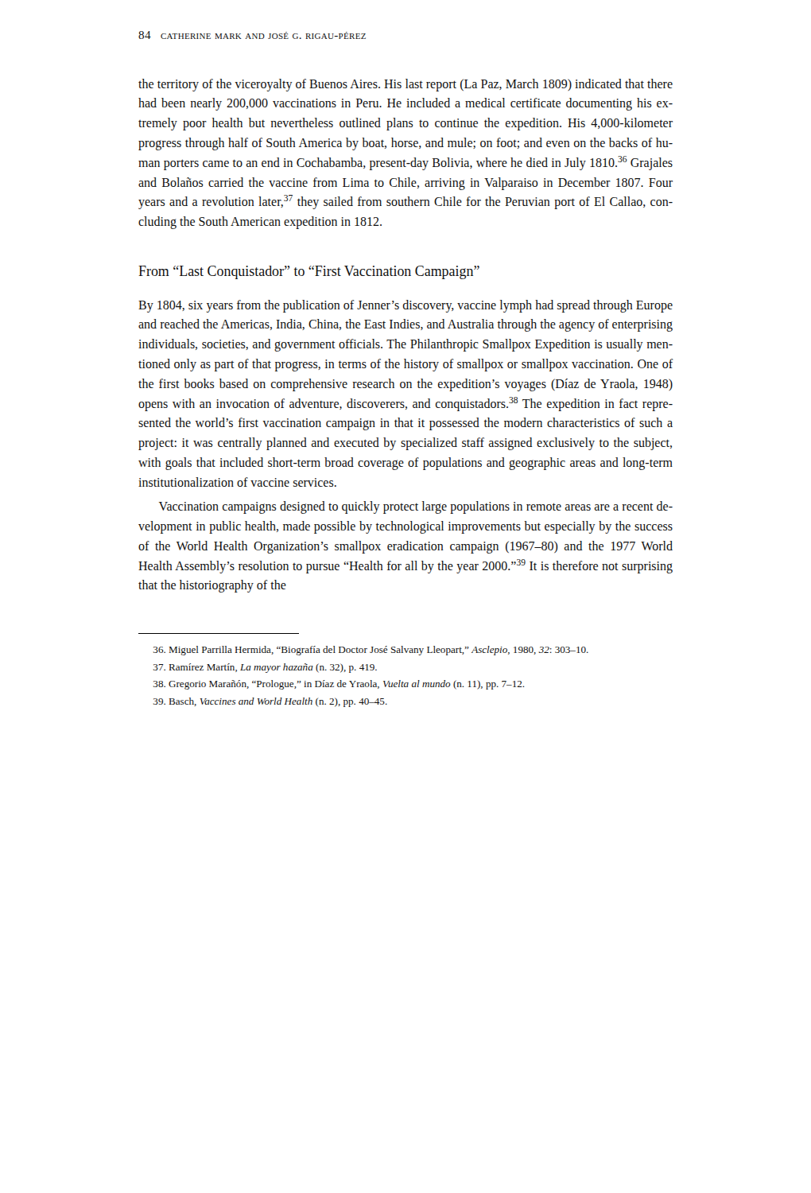84catherine mark and josé g. rigau-pérez
the territory of the viceroyalty of Buenos Aires. His last report (La Paz, March 1809) indicated that there had been nearly 200,000 vaccinations in Peru. He included a medical certificate documenting his extremely poor health but nevertheless outlined plans to continue the expedition. His 4,000-kilometer progress through half of South America by boat, horse, and mule; on foot; and even on the backs of human porters came to an end in Cochabamba, present-day Bolivia, where he died in July 1810.36 Grajales and Bolaños carried the vaccine from Lima to Chile, arriving in Valparaiso in December 1807. Four years and a revolution later,37 they sailed from southern Chile for the Peruvian port of El Callao, concluding the South American expedition in 1812.
From “Last Conquistador” to “First Vaccination Campaign”
By 1804, six years from the publication of Jenner’s discovery, vaccine lymph had spread through Europe and reached the Americas, India, China, the East Indies, and Australia through the agency of enterprising individuals, societies, and government officials. The Philanthropic Smallpox Expedition is usually mentioned only as part of that progress, in terms of the history of smallpox or smallpox vaccination. One of the first books based on comprehensive research on the expedition’s voyages (Díaz de Yraola, 1948) opens with an invocation of adventure, discoverers, and conquistadors.38 The expedition in fact represented the world’s first vaccination campaign in that it possessed the modern characteristics of such a project: it was centrally planned and executed by specialized staff assigned exclusively to the subject, with goals that included short-term broad coverage of populations and geographic areas and long-term institutionalization of vaccine services.
Vaccination campaigns designed to quickly protect large populations in remote areas are a recent development in public health, made possible by technological improvements but especially by the success of the World Health Organization’s smallpox eradication campaign (1967–80) and the 1977 World Health Assembly’s resolution to pursue “Health for all by the year 2000.”39 It is therefore not surprising that the historiography of the
36. Miguel Parrilla Hermida, “Biografía del Doctor José Salvany Lleopart,” Asclepio, 1980, 32: 303–10.
37. Ramírez Martín, La mayor hazaña (n. 32), p. 419.
38. Gregorio Marañón, “Prologue,” in Díaz de Yraola, Vuelta al mundo (n. 11), pp. 7–12.
39. Basch, Vaccines and World Health (n. 2), pp. 40–45.